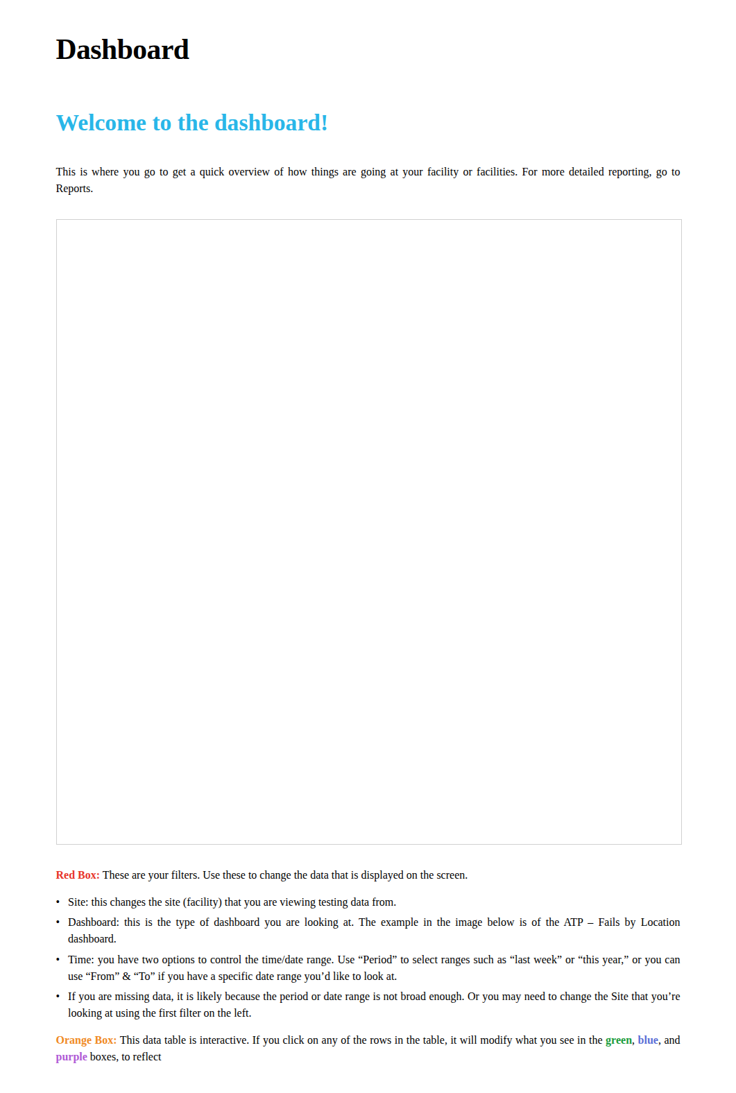Dashboard
Welcome to the dashboard!
This is where you go to get a quick overview of how things are going at your facility or facilities. For more detailed reporting, go to Reports.
Red Box: These are your filters. Use these to change the data that is displayed on the screen.
Site: this changes the site (facility) that you are viewing testing data from.
Dashboard: this is the type of dashboard you are looking at. The example in the image below is of the ATP – Fails by Location dashboard.
Time: you have two options to control the time/date range. Use “Period” to select ranges such as “last week” or “this year,” or you can use “From” & “To” if you have a specific date range you’d like to look at.
If you are missing data, it is likely because the period or date range is not broad enough. Or you may need to change the Site that you’re looking at using the first filter on the left.
Orange Box: This data table is interactive. If you click on any of the rows in the table, it will modify what you see in the green, blue, and purple boxes, to reflect